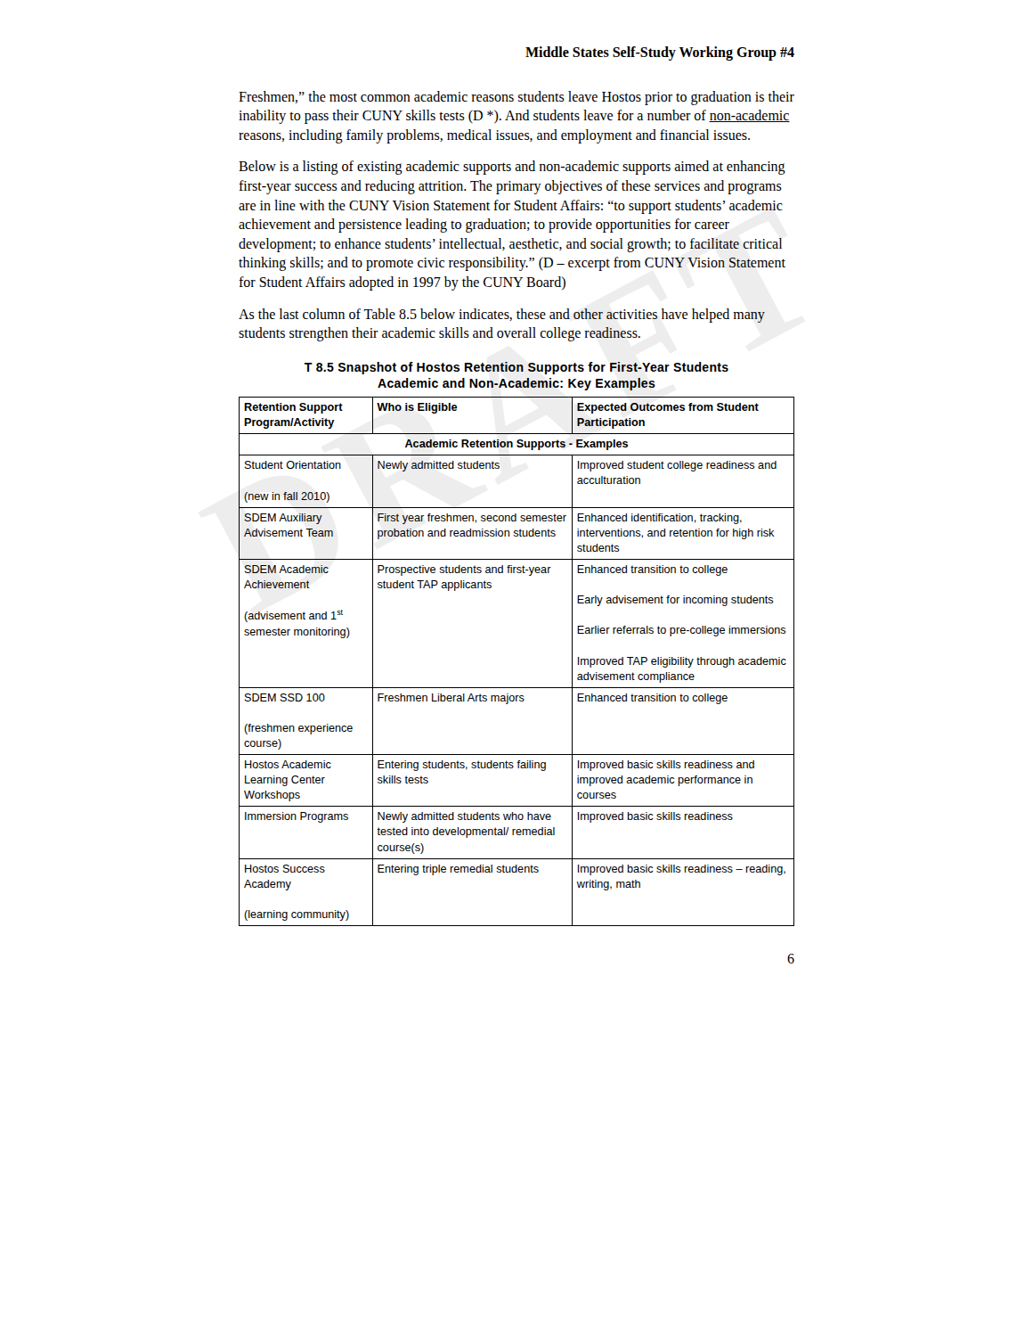DRAFT
Middle States Self-Study Working Group #4
Freshmen,” the most common academic reasons students leave Hostos prior to graduation is their inability to pass their CUNY skills tests (D *). And students leave for a number of non-academic reasons, including family problems, medical issues, and employment and financial issues.
Below is a listing of existing academic supports and non-academic supports aimed at enhancing first-year success and reducing attrition. The primary objectives of these services and programs are in line with the CUNY Vision Statement for Student Affairs: “to support students’ academic achievement and persistence leading to graduation; to provide opportunities for career development; to enhance students’ intellectual, aesthetic, and social growth; to facilitate critical thinking skills; and to promote civic responsibility.” (D – excerpt from CUNY Vision Statement for Student Affairs adopted in 1997 by the CUNY Board)
As the last column of Table 8.5 below indicates, these and other activities have helped many students strengthen their academic skills and overall college readiness.
T 8.5 Snapshot of Hostos Retention Supports for First-Year Students
Academic and Non-Academic: Key Examples
| Retention Support Program/Activity | Who is Eligible | Expected Outcomes from Student Participation |
| --- | --- | --- |
| Academic Retention Supports - Examples |
| Student Orientation (new in fall 2010) | Newly admitted students | Improved student college readiness and acculturation |
| SDEM Auxiliary Advisement Team | First year freshmen, second semester probation and readmission students | Enhanced identification, tracking, interventions, and retention for high risk students |
| SDEM Academic Achievement (advisement and 1 st semester monitoring) | Prospective students and first-year student TAP applicants | Enhanced transition to college Early advisement for incoming students Earlier referrals to pre-college immersions Improved TAP eligibility through academic advisement compliance |
| SDEM SSD 100 (freshmen experience course) | Freshmen Liberal Arts majors | Enhanced transition to college |
| Hostos Academic Learning Center Workshops | Entering students, students failing skills tests | Improved basic skills readiness and improved academic performance in courses |
| Immersion Programs | Newly admitted students who have tested into developmental/ remedial course(s) | Improved basic skills readiness |
| Hostos Success Academy (learning community) | Entering triple remedial students | Improved basic skills readiness – reading, writing, math |
6